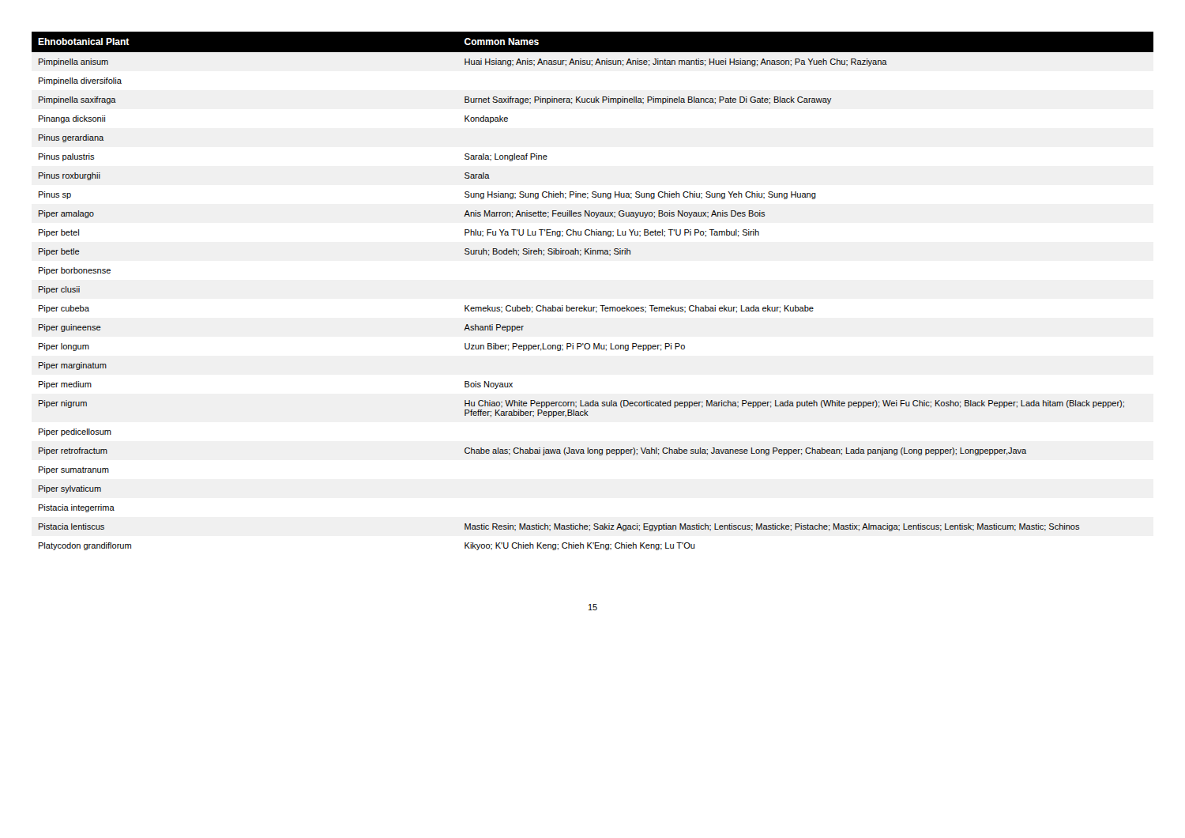| Ehnobotanical Plant | Common Names |
| --- | --- |
| Pimpinella anisum | Huai Hsiang; Anis; Anasur; Anisu; Anisun; Anise; Jintan mantis; Huei Hsiang; Anason; Pa Yueh Chu; Raziyana |
| Pimpinella diversifolia | |
| Pimpinella saxifraga | Burnet Saxifrage; Pinpinera; Kucuk Pimpinella; Pimpinela Blanca; Pate Di Gate; Black Caraway |
| Pinanga dicksonii | Kondapake |
| Pinus gerardiana | |
| Pinus palustris | Sarala; Longleaf Pine |
| Pinus roxburghii | Sarala |
| Pinus sp | Sung Hsiang; Sung Chieh; Pine; Sung Hua; Sung Chieh Chiu; Sung Yeh Chiu; Sung Huang |
| Piper amalago | Anis Marron; Anisette; Feuilles Noyaux; Guayuyo; Bois Noyaux; Anis Des Bois |
| Piper betel | Phlu; Fu Ya T'U Lu T'Eng; Chu Chiang; Lu Yu; Betel; T'U Pi Po; Tambul; Sirih |
| Piper betle | Suruh; Bodeh; Sireh; Sibiroah; Kinma; Sirih |
| Piper borbonesnse | |
| Piper clusii | |
| Piper cubeba | Kemekus; Cubeb; Chabai berekur; Temoekoes; Temekus; Chabai ekur; Lada ekur; Kubabe |
| Piper guineense | Ashanti Pepper |
| Piper longum | Uzun Biber; Pepper,Long; Pi P'O Mu; Long Pepper; Pi Po |
| Piper marginatum | |
| Piper medium | Bois Noyaux |
| Piper nigrum | Hu Chiao; White Peppercorn; Lada sula (Decorticated pepper; Maricha; Pepper; Lada puteh (White pepper); Wei Fu Chic; Kosho; Black Pepper; Lada hitam (Black pepper); Pfeffer; Karabiber; Pepper,Black |
| Piper pedicellosum | |
| Piper retrofractum | Chabe alas; Chabai jawa (Java long pepper); Vahl; Chabe sula; Javanese Long Pepper; Chabean; Lada panjang (Long pepper); Longpepper,Java |
| Piper sumatranum | |
| Piper sylvaticum | |
| Pistacia integerrima | |
| Pistacia lentiscus | Mastic Resin; Mastich; Mastiche; Sakiz Agaci; Egyptian Mastich; Lentiscus; Masticke; Pistache; Mastix; Almaciga; Lentiscus; Lentisk; Masticum; Mastic; Schinos |
| Platycodon grandiflorum | Kikyoo; K'U Chieh Keng; Chieh K'Eng; Chieh Keng; Lu T'Ou |
15